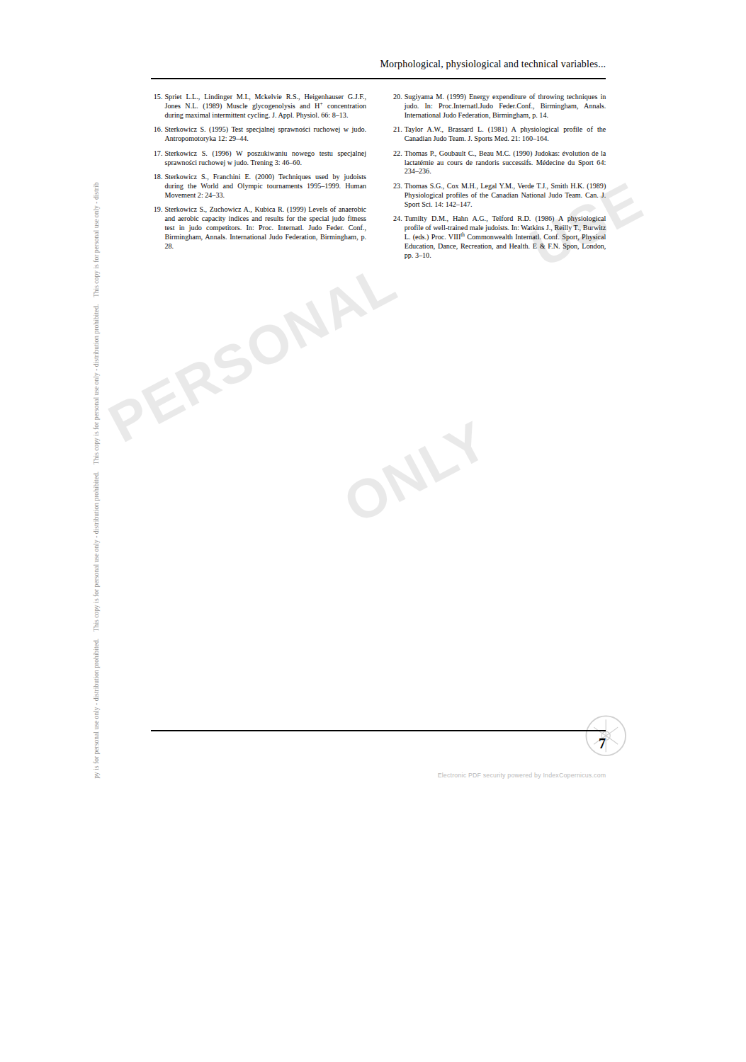PERSONAL
USE
ONLY
py is for personal use only - distribution prohibited. This copy is for personal use only - distribution prohibited. This copy is for personal use only - distribution prohibited. This copy is for personal use only - distrib
Morphological, physiological and technical variables...
15. Spriet L.L., Lindinger M.I., Mckelvie R.S., Heigenhauser G.J.F., Jones N.L. (1989) Muscle glycogenolysis and H+ concentration during maximal intermittent cycling. J. Appl. Physiol. 66: 8–13.
16. Sterkowicz S. (1995) Test specjalnej sprawności ruchowej w judo. Antropomotoryka 12: 29–44.
17. Sterkowicz S. (1996) W poszukiwaniu nowego testu specjalnej sprawności ruchowej w judo. Trening 3: 46–60.
18. Sterkowicz S., Franchini E. (2000) Techniques used by judoists during the World and Olympic tournaments 1995–1999. Human Movement 2: 24–33.
19. Sterkowicz S., Zuchowicz A., Kubica R. (1999) Levels of anaerobic and aerobic capacity indices and results for the special judo fitness test in judo competitors. In: Proc. Internatl. Judo Feder. Conf., Birmingham, Annals. International Judo Federation, Birmingham, p. 28.
20. Sugiyama M. (1999) Energy expenditure of throwing techniques in judo. In: Proc.Internatl.Judo Feder.Conf., Birmingham, Annals. International Judo Federation, Birmingham, p. 14.
21. Taylor A.W., Brassard L. (1981) A physiological profile of the Canadian Judo Team. J. Sports Med. 21: 160–164.
22. Thomas P., Goubault C., Beau M.C. (1990) Judokas: évolution de la lactatémie au cours de randoris successifs. Médecine du Sport 64: 234–236.
23. Thomas S.G., Cox M.H., Legal Y.M., Verde T.J., Smith H.K. (1989) Physiological profiles of the Canadian National Judo Team. Can. J. Sport Sci. 14: 142–147.
24. Tumilty D.M., Hahn A.G., Telford R.D. (1986) A physiological profile of well-trained male judoists. In: Watkins J., Reilly T., Burwitz L. (eds.) Proc. VIIIth Commonwealth Internatl. Conf. Sport, Physical Education, Dance, Recreation, and Health. E & F.N. Spon, London, pp. 3–10.
7
Electronic PDF security powered by IndexCopernicus.com